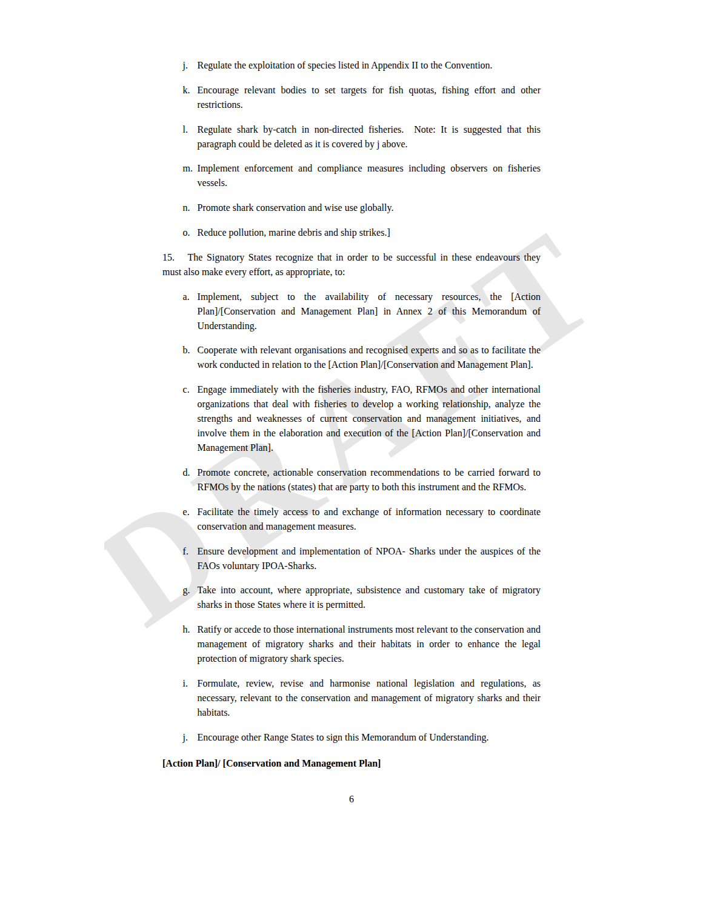DRAFT
j.
Regulate the exploitation of species listed in Appendix II to the Convention.
k.
Encourage relevant bodies to set targets for fish quotas, fishing effort and other restrictions.
l.
Regulate shark by-catch in non-directed fisheries. Note: It is suggested that this paragraph could be deleted as it is covered by j above.
m.
Implement enforcement and compliance measures including observers on fisheries vessels.
n.
Promote shark conservation and wise use globally.
o.
Reduce pollution, marine debris and ship strikes.]
15. The Signatory States recognize that in order to be successful in these endeavours they must also make every effort, as appropriate, to:
a.
Implement, subject to the availability of necessary resources, the [Action Plan]/[Conservation and Management Plan] in Annex 2 of this Memorandum of Understanding.
b.
Cooperate with relevant organisations and recognised experts and so as to facilitate the work conducted in relation to the [Action Plan]/[Conservation and Management Plan].
c.
Engage immediately with the fisheries industry, FAO, RFMOs and other international organizations that deal with fisheries to develop a working relationship, analyze the strengths and weaknesses of current conservation and management initiatives, and involve them in the elaboration and execution of the [Action Plan]/[Conservation and Management Plan].
d.
Promote concrete, actionable conservation recommendations to be carried forward to RFMOs by the nations (states) that are party to both this instrument and the RFMOs.
e.
Facilitate the timely access to and exchange of information necessary to coordinate conservation and management measures.
f.
Ensure development and implementation of NPOA- Sharks under the auspices of the FAOs voluntary IPOA-Sharks.
g.
Take into account, where appropriate, subsistence and customary take of migratory sharks in those States where it is permitted.
h.
Ratify or accede to those international instruments most relevant to the conservation and management of migratory sharks and their habitats in order to enhance the legal protection of migratory shark species.
i.
Formulate, review, revise and harmonise national legislation and regulations, as necessary, relevant to the conservation and management of migratory sharks and their habitats.
j.
Encourage other Range States to sign this Memorandum of Understanding.
[Action Plan]/ [Conservation and Management Plan]
6